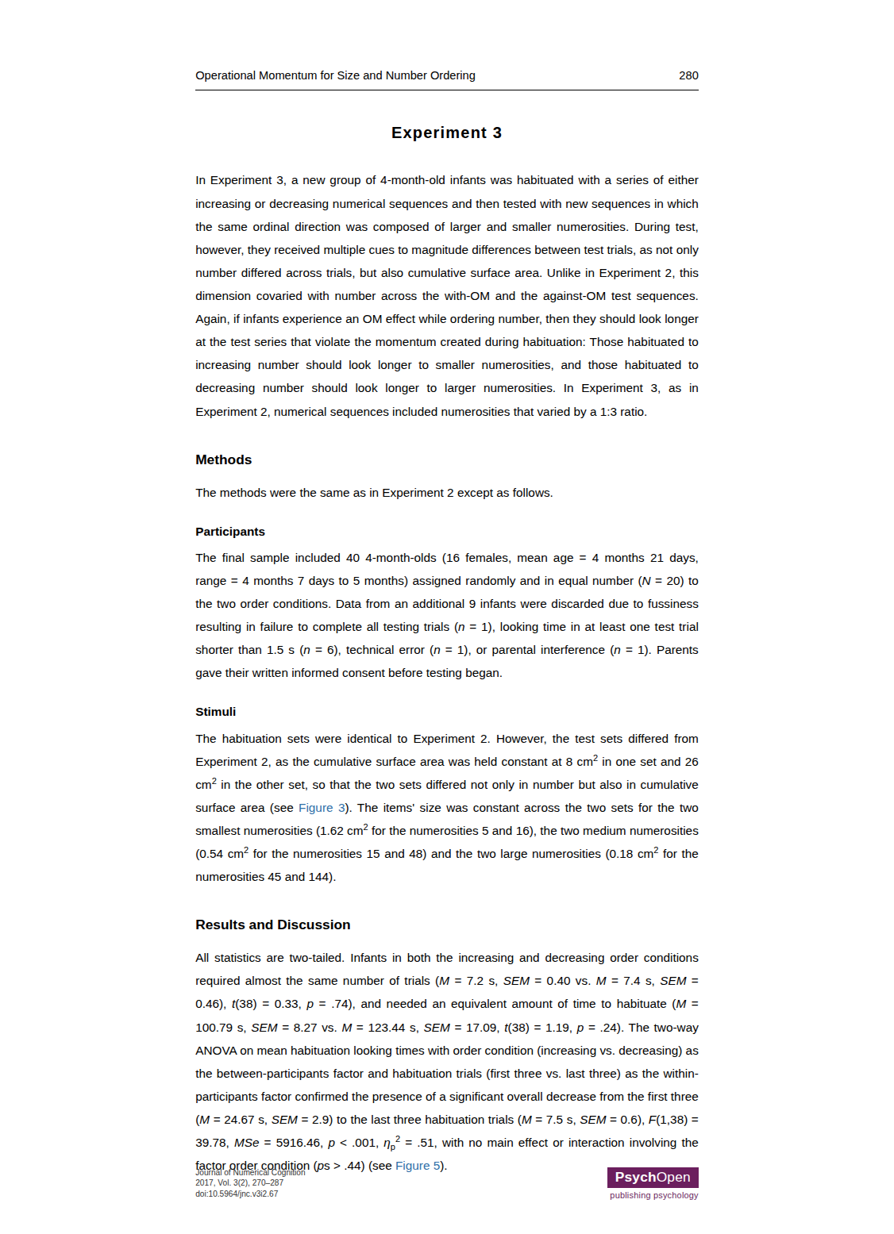Operational Momentum for Size and Number Ordering 280
Experiment 3
In Experiment 3, a new group of 4-month-old infants was habituated with a series of either increasing or decreasing numerical sequences and then tested with new sequences in which the same ordinal direction was composed of larger and smaller numerosities. During test, however, they received multiple cues to magnitude differences between test trials, as not only number differed across trials, but also cumulative surface area. Unlike in Experiment 2, this dimension covaried with number across the with-OM and the against-OM test sequences. Again, if infants experience an OM effect while ordering number, then they should look longer at the test series that violate the momentum created during habituation: Those habituated to increasing number should look longer to smaller numerosities, and those habituated to decreasing number should look longer to larger numerosities. In Experiment 3, as in Experiment 2, numerical sequences included numerosities that varied by a 1:3 ratio.
Methods
The methods were the same as in Experiment 2 except as follows.
Participants
The final sample included 40 4-month-olds (16 females, mean age = 4 months 21 days, range = 4 months 7 days to 5 months) assigned randomly and in equal number (N = 20) to the two order conditions. Data from an additional 9 infants were discarded due to fussiness resulting in failure to complete all testing trials (n = 1), looking time in at least one test trial shorter than 1.5 s (n = 6), technical error (n = 1), or parental interference (n = 1). Parents gave their written informed consent before testing began.
Stimuli
The habituation sets were identical to Experiment 2. However, the test sets differed from Experiment 2, as the cumulative surface area was held constant at 8 cm2 in one set and 26 cm2 in the other set, so that the two sets differed not only in number but also in cumulative surface area (see Figure 3). The items' size was constant across the two sets for the two smallest numerosities (1.62 cm2 for the numerosities 5 and 16), the two medium numerosities (0.54 cm2 for the numerosities 15 and 48) and the two large numerosities (0.18 cm2 for the numerosities 45 and 144).
Results and Discussion
All statistics are two-tailed. Infants in both the increasing and decreasing order conditions required almost the same number of trials (M = 7.2 s, SEM = 0.40 vs. M = 7.4 s, SEM = 0.46), t(38) = 0.33, p = .74), and needed an equivalent amount of time to habituate (M = 100.79 s, SEM = 8.27 vs. M = 123.44 s, SEM = 17.09, t(38) = 1.19, p = .24). The two-way ANOVA on mean habituation looking times with order condition (increasing vs. decreasing) as the between-participants factor and habituation trials (first three vs. last three) as the within-participants factor confirmed the presence of a significant overall decrease from the first three (M = 24.67 s, SEM = 2.9) to the last three habituation trials (M = 7.5 s, SEM = 0.6), F(1,38) = 39.78, MSe = 5916.46, p < .001, ηp2 = .51, with no main effect or interaction involving the factor order condition (ps > .44) (see Figure 5).
Journal of Numerical Cognition
2017, Vol. 3(2), 270–287
doi:10.5964/jnc.v3i2.67
PsychOpen
publishing psychology